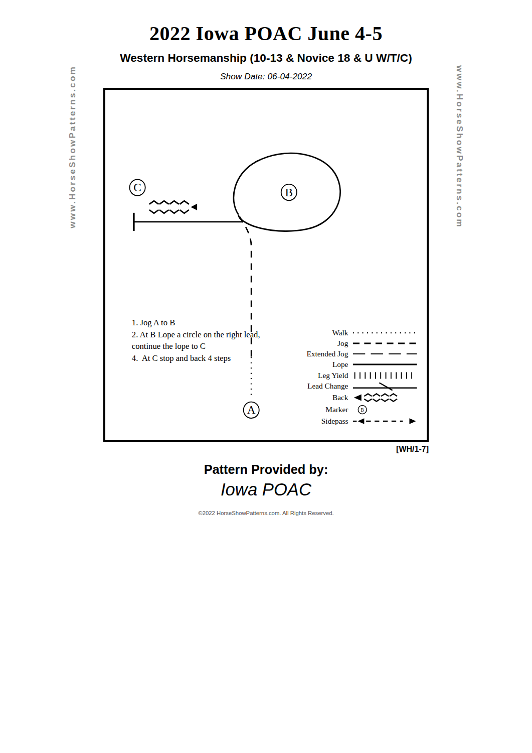2022 Iowa POAC June 4-5
Western Horsemanship (10-13 & Novice 18 & U W/T/C)
Show Date: 06-04-2022
www.HorseShowPatterns.com
www.HorseShowPatterns.com
A B C
1. Jog A to B
2. At B Lope a circle on the right lead, continue the lope to C
4. At C stop and back 4 steps
| Walk | |
| Jog | |
| Extended Jog | |
| Lope | |
| Leg Yield | |
| Lead Change | |
| Back | |
| Marker | B |
| Sidepass | |
[WH/1-7]
Pattern Provided by:
Iowa POAC
©2022 HorseShowPatterns.com. All Rights Reserved.